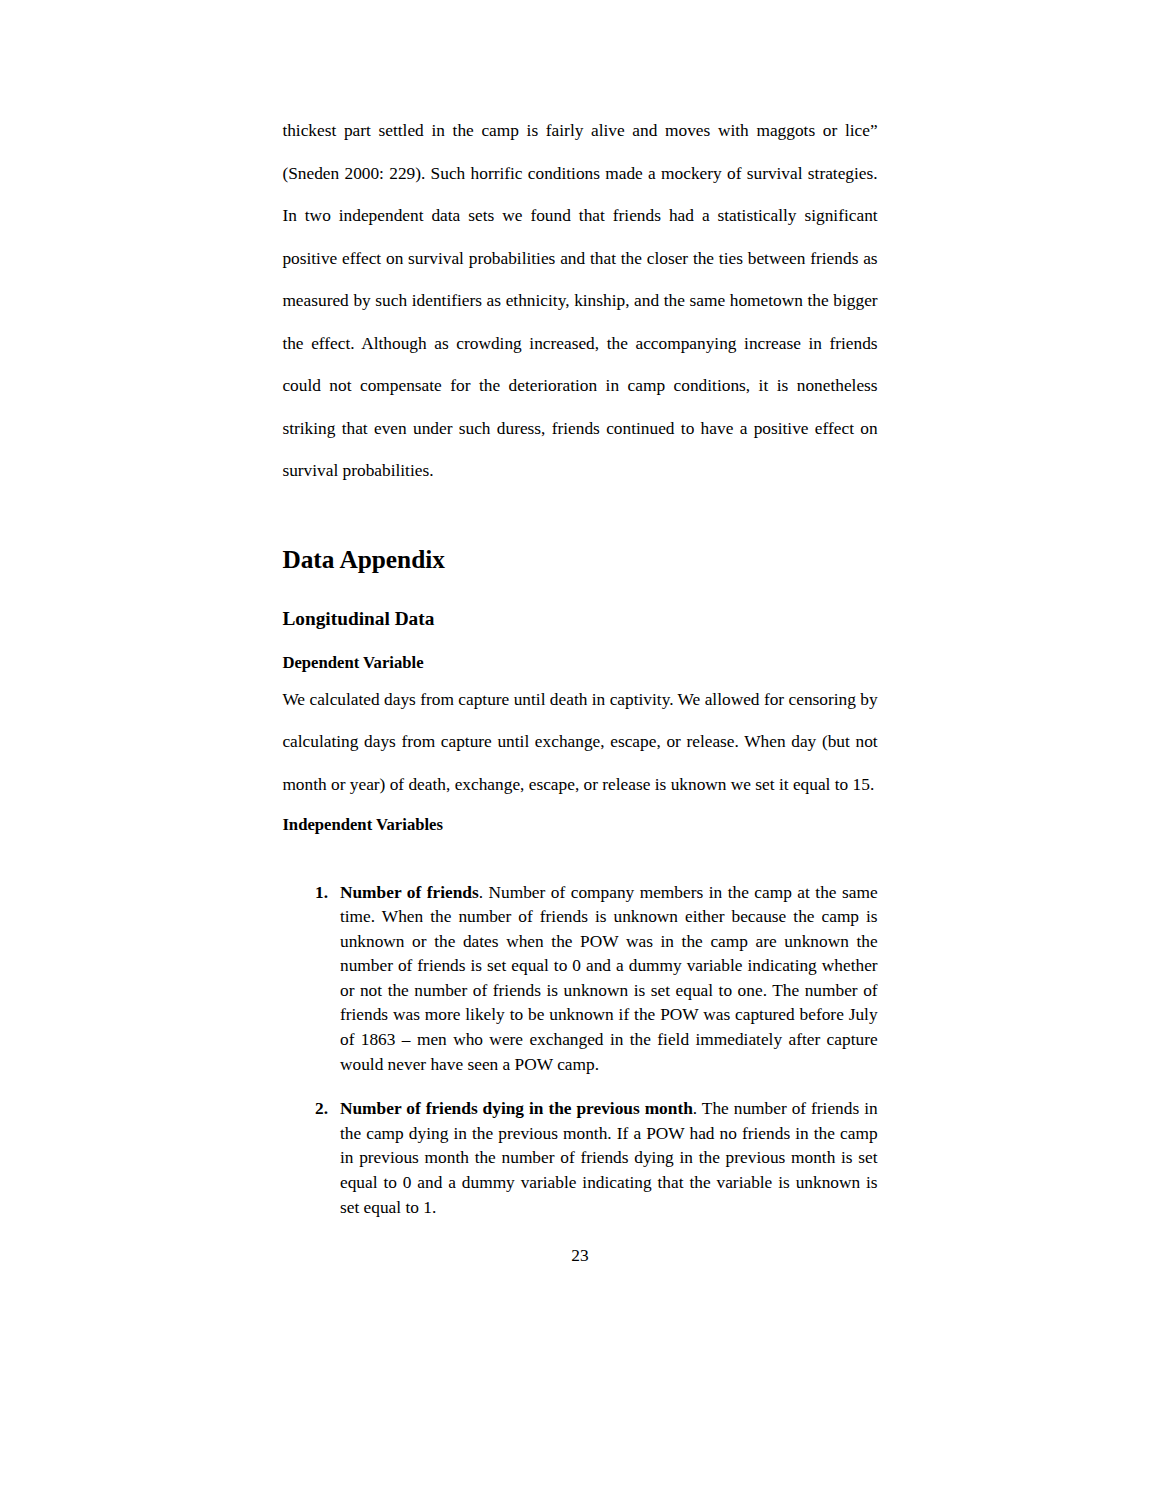thickest part settled in the camp is fairly alive and moves with maggots or lice” (Sneden 2000: 229). Such horrific conditions made a mockery of survival strategies. In two independent data sets we found that friends had a statistically significant positive effect on survival probabilities and that the closer the ties between friends as measured by such identifiers as ethnicity, kinship, and the same hometown the bigger the effect. Although as crowding increased, the accompanying increase in friends could not compensate for the deterioration in camp conditions, it is nonetheless striking that even under such duress, friends continued to have a positive effect on survival probabilities.
Data Appendix
Longitudinal Data
Dependent Variable
We calculated days from capture until death in captivity. We allowed for censoring by calculating days from capture until exchange, escape, or release. When day (but not month or year) of death, exchange, escape, or release is uknown we set it equal to 15.
Independent Variables
Number of friends. Number of company members in the camp at the same time. When the number of friends is unknown either because the camp is unknown or the dates when the POW was in the camp are unknown the number of friends is set equal to 0 and a dummy variable indicating whether or not the number of friends is unknown is set equal to one. The number of friends was more likely to be unknown if the POW was captured before July of 1863 – men who were exchanged in the field immediately after capture would never have seen a POW camp.
Number of friends dying in the previous month. The number of friends in the camp dying in the previous month. If a POW had no friends in the camp in previous month the number of friends dying in the previous month is set equal to 0 and a dummy variable indicating that the variable is unknown is set equal to 1.
23